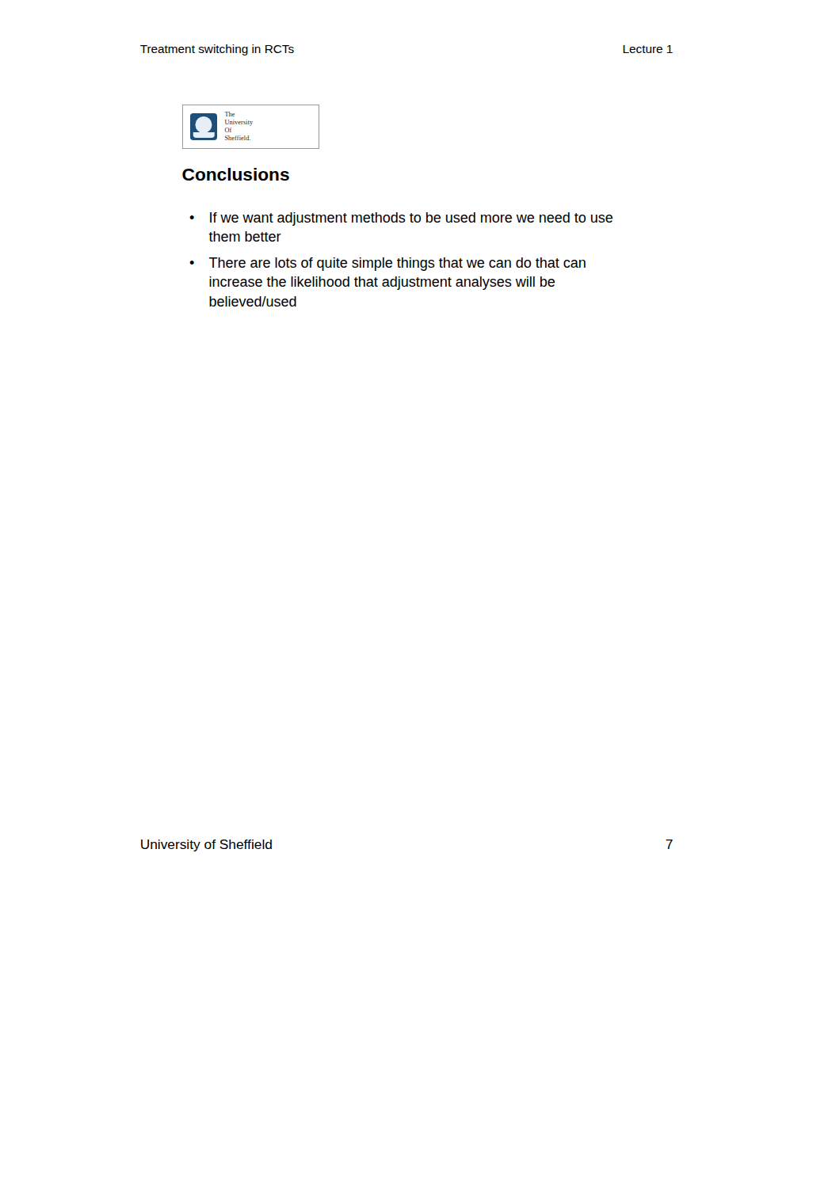Treatment switching in RCTs
Lecture 1
The
University
Of
Sheffield.
Conclusions
If we want adjustment methods to be used more we need to use them better
There are lots of quite simple things that we can do that can increase the likelihood that adjustment analyses will be believed/used
University of Sheffield
7